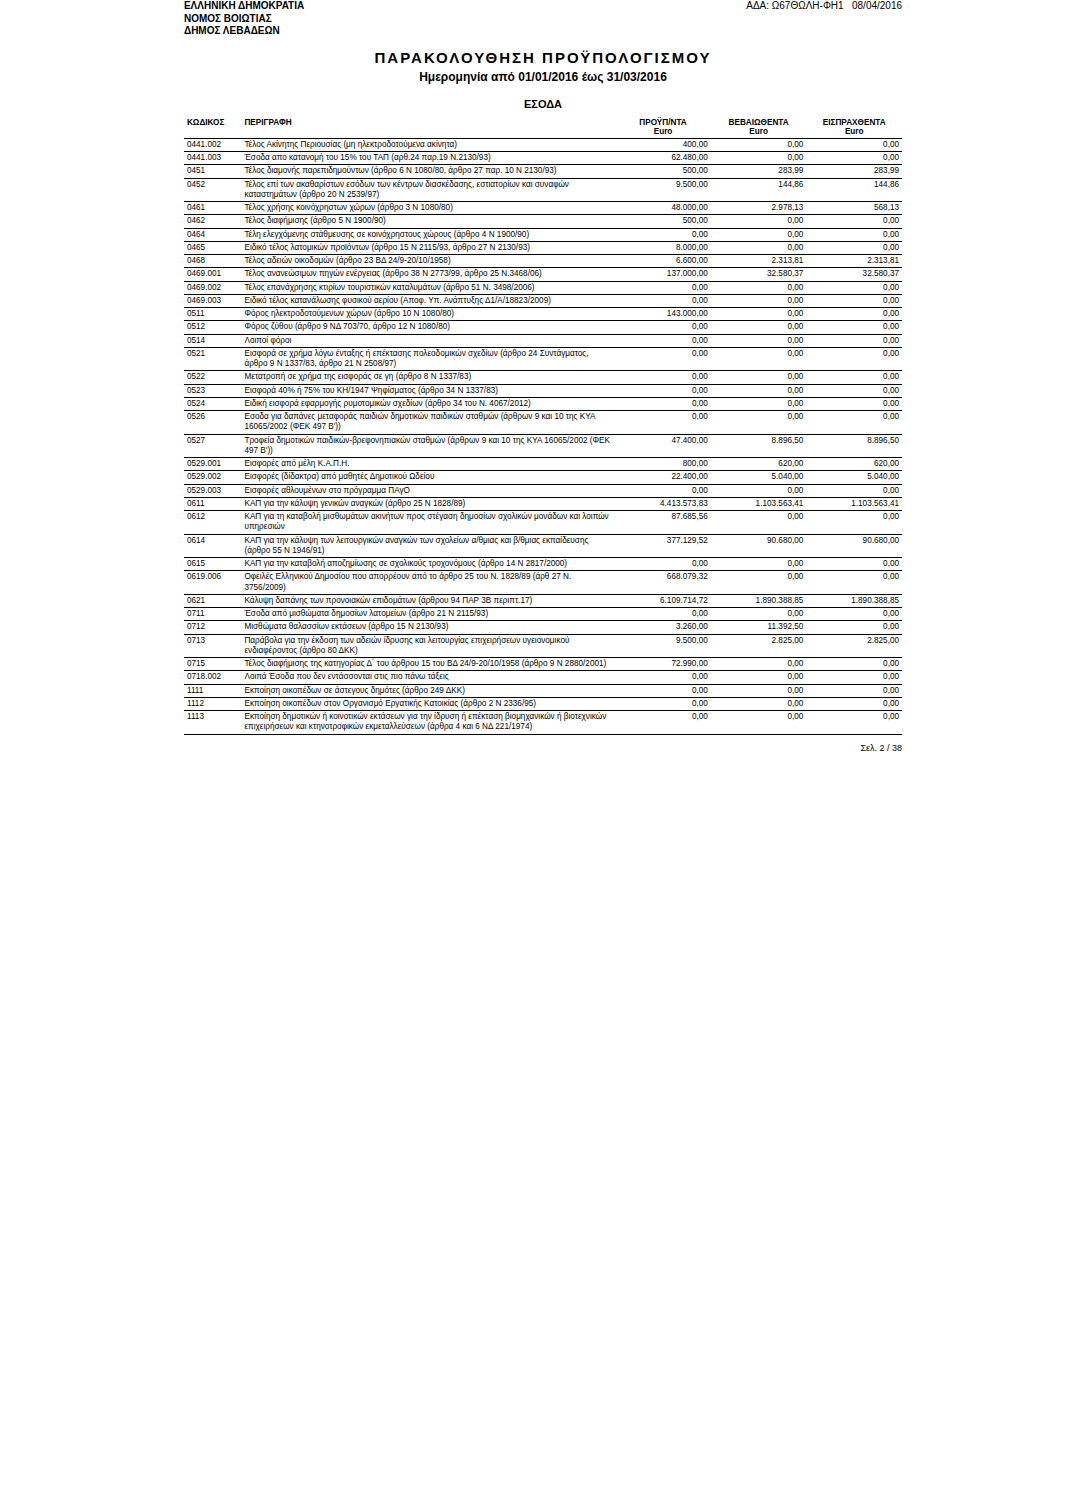ΕΛΛΗΝΙΚΗ ΔΗΜΟΚΡΑΤΙΑ
ΝΟΜΟΣ ΒΟΙΩΤΙΑΣ
ΔΗΜΟΣ ΛΕΒΑΔΕΩΝ
ΑΔΑ: Ω67ΘΩΛΗ-ΦΗ1 08/04/2016
ΠΑΡΑΚΟΛΟΥΘΗΣΗ ΠΡΟΫΠΟΛΟΓΙΣΜΟΥ
Ημερομηνία από 01/01/2016 έως 31/03/2016
ΕΣΟΔΑ
| ΚΩΔΙΚΟΣ | ΠΕΡΙΓΡΑΦΗ | ΠΡΟΫΠ/ΝΤΑ Euro | ΒΕΒΑΙΩΘΕΝΤΑ Euro | ΕΙΣΠΡΑΧΘΕΝΤΑ Euro |
| --- | --- | --- | --- | --- |
| 0441.002 | Τέλος Ακίνητης Περιουσίας (μη ηλεκτροδοτούμενα ακίνητα) | 400,00 | 0,00 | 0,00 |
| 0441.003 | Έσοδα απο κατανομή του 15% του ΤΑΠ (αρθ.24 παρ.19 Ν.2130/93) | 62.480,00 | 0,00 | 0,00 |
| 0451 | Τέλος διαμονής παρεπιδημούντων (άρθρο 6 Ν 1080/80, άρθρο 27 παρ. 10 Ν 2130/93) | 500,00 | 283,99 | 283,99 |
| 0452 | Τέλος επί των ακαθαρίστων εσόδων των κέντρων διασκέδασης, εστιατορίων και συναφών καταστημάτων (άρθρο 20 Ν 2539/97) | 9.500,00 | 144,86 | 144,86 |
| 0461 | Τέλος χρήσης κοινόχρηστων χώρων (άρθρο 3 Ν 1080/80) | 48.000,00 | 2.978,13 | 568,13 |
| 0462 | Τέλος διαφήμισης (άρθρο 5 Ν 1900/90) | 500,00 | 0,00 | 0,00 |
| 0464 | Τέλη ελεγχόμενης στάθμευσης σε κοινόχρηστους χώρους (άρθρο 4 Ν 1900/90) | 0,00 | 0,00 | 0,00 |
| 0465 | Ειδικό τέλος λατομικών προϊόντων (άρθρο 15 Ν 2115/93, άρθρο 27 Ν 2130/93) | 8.000,00 | 0,00 | 0,00 |
| 0468 | Τέλος αδειών οικοδομών (άρθρο 23 ΒΔ 24/9-20/10/1958) | 6.600,00 | 2.313,81 | 2.313,81 |
| 0469.001 | Τέλος ανανεώσιμων πηγών ενέργειας (άρθρο 38 Ν 2773/99, άρθρο 25 Ν.3468/06) | 137.000,00 | 32.580,37 | 32.580,37 |
| 0469.002 | Τέλος επανάχρησης κτιρίων τουριστικών καταλυμάτων (άρθρο 51 Ν. 3498/2006) | 0,00 | 0,00 | 0,00 |
| 0469.003 | Ειδικό τέλος κατανάλωσης φυσικού αερίου (Αποφ. Υπ. Ανάπτυξης Δ1/Α/18823/2009) | 0,00 | 0,00 | 0,00 |
| 0511 | Φόρος ηλεκτροδοτούμενων χώρων (άρθρο 10 Ν 1080/80) | 143.000,00 | 0,00 | 0,00 |
| 0512 | Φόρος ζύθου (άρθρο 9 ΝΔ 703/70, άρθρο 12 Ν 1080/80) | 0,00 | 0,00 | 0,00 |
| 0514 | Λοιποί φόροι | 0,00 | 0,00 | 0,00 |
| 0521 | Εισφορά σε χρήμα λόγω ένταξης ή επέκτασης πολεοδομικών σχεδίων (άρθρο 24 Συντάγματος, άρθρο 9 Ν 1337/83, άρθρο 21 Ν 2508/97) | 0,00 | 0,00 | 0,00 |
| 0522 | Μετατροπή σε χρήμα της εισφοράς σε γη (άρθρο 8 Ν 1337/83) | 0,00 | 0,00 | 0,00 |
| 0523 | Εισφορά 40% ή 75% του ΚΗ/1947 Ψηφίσματος (άρθρο 34 Ν 1337/83) | 0,00 | 0,00 | 0,00 |
| 0524 | Ειδική εισφορά εφαρμογής ρυμοτομικών σχεδίων (άρθρο 34 του Ν. 4067/2012) | 0,00 | 0,00 | 0,00 |
| 0526 | Εσοδα για δαπάνες μεταφοράς παιδιών δημοτικών παιδικών σταθμών (άρθρων 9 και 10 της ΚΥΑ 16065/2002 (ΦΕΚ 497 Β')) | 0,00 | 0,00 | 0,00 |
| 0527 | Τροφεία δημοτικών παιδικών-βρεφονηπιακών σταθμών (άρθρων 9 και 10 της ΚΥΑ 16065/2002 (ΦΕΚ 497 Β')) | 47.400,00 | 8.896,50 | 8.896,50 |
| 0529.001 | Εισφορές από μέλη Κ.Α.Π.Η. | 800,00 | 620,00 | 620,00 |
| 0529.002 | Εισφορές (δίδακτρα) από μαθητές Δημοτικού Ωδείου | 22.400,00 | 5.040,00 | 5.040,00 |
| 0529.003 | Εισφορές αθλουμένων στο πρόγραμμα ΠΑγΟ | 0,00 | 0,00 | 0,00 |
| 0611 | ΚΑΠ για την κάλυψη γενικών αναγκών (άρθρο 25 Ν 1828/89) | 4.413.573,83 | 1.103.563,41 | 1.103.563,41 |
| 0612 | ΚΑΠ για τη καταβολή μισθωμάτων ακινήτων προς στέγαση δημοσίων σχολικών μονάδων και λοιπών υπηρεσιών | 87.685,56 | 0,00 | 0,00 |
| 0614 | ΚΑΠ για την κάλυψη των λειτουργικών αναγκών των σχολείων α/θμιας και β/θμιας εκπαίδευσης (άρθρο 55 Ν 1946/91) | 377.129,52 | 90.680,00 | 90.680,00 |
| 0615 | ΚΑΠ για την καταβολή αποζημίωσης σε σχολικούς τροχονόμους (άρθρο 14 Ν 2817/2000) | 0,00 | 0,00 | 0,00 |
| 0619.006 | Οφειλές Ελληνικού Δημοσίου που απορρέουν από το άρθρο 25 του Ν. 1828/89 (άρθ 27 Ν. 3756/2009) | 668.079,32 | 0,00 | 0,00 |
| 0621 | Κάλυψη δαπάνης των προνοιακών επιδομάτων (άρθρου 94 ΠΑΡ 3Β περιπτ.17) | 6.109.714,72 | 1.890.388,85 | 1.890.388,85 |
| 0711 | Έσοδα από μισθώματα δημοσίων λατομείων (άρθρο 21 Ν 2115/93) | 0,00 | 0,00 | 0,00 |
| 0712 | Μισθώματα θαλασσίων εκτάσεων (άρθρο 15 Ν 2130/93) | 3.260,00 | 11.392,50 | 0,00 |
| 0713 | Παράβολα για την έκδοση των αδειών ίδρυσης και λειτουργίας επιχειρήσεων υγειονομικού ενδιαφέροντος (άρθρο 80 ΔΚΚ) | 9.500,00 | 2.825,00 | 2.825,00 |
| 0715 | Τέλος διαφήμισης της κατηγορίας Δ΄ του άρθρου 15 του ΒΔ 24/9-20/10/1958 (άρθρο 9 Ν 2880/2001) | 72.990,00 | 0,00 | 0,00 |
| 0718.002 | Λοιπά Έσοδα που δεν εντάσσονται στις πιο πάνω τάξεις | 0,00 | 0,00 | 0,00 |
| 1111 | Εκποίηση οικοπέδων σε άστεγους δημότες (άρθρο 249 ΔΚΚ) | 0,00 | 0,00 | 0,00 |
| 1112 | Εκποίηση οικοπέδων στον Οργανισμό Εργατικής Κατοικίας (άρθρο 2 Ν 2336/95) | 0,00 | 0,00 | 0,00 |
| 1113 | Εκποίηση δημοτικών ή κοινοτικών εκτάσεων για την ίδρυση ή επέκταση βιομηχανικών ή βιοτεχνικών επιχειρήσεων και κτηνοτροφικών εκμεταλλεύσεων (άρθρα 4 και 6 ΝΔ 221/1974) | 0,00 | 0,00 | 0,00 |
Σελ. 2 / 38